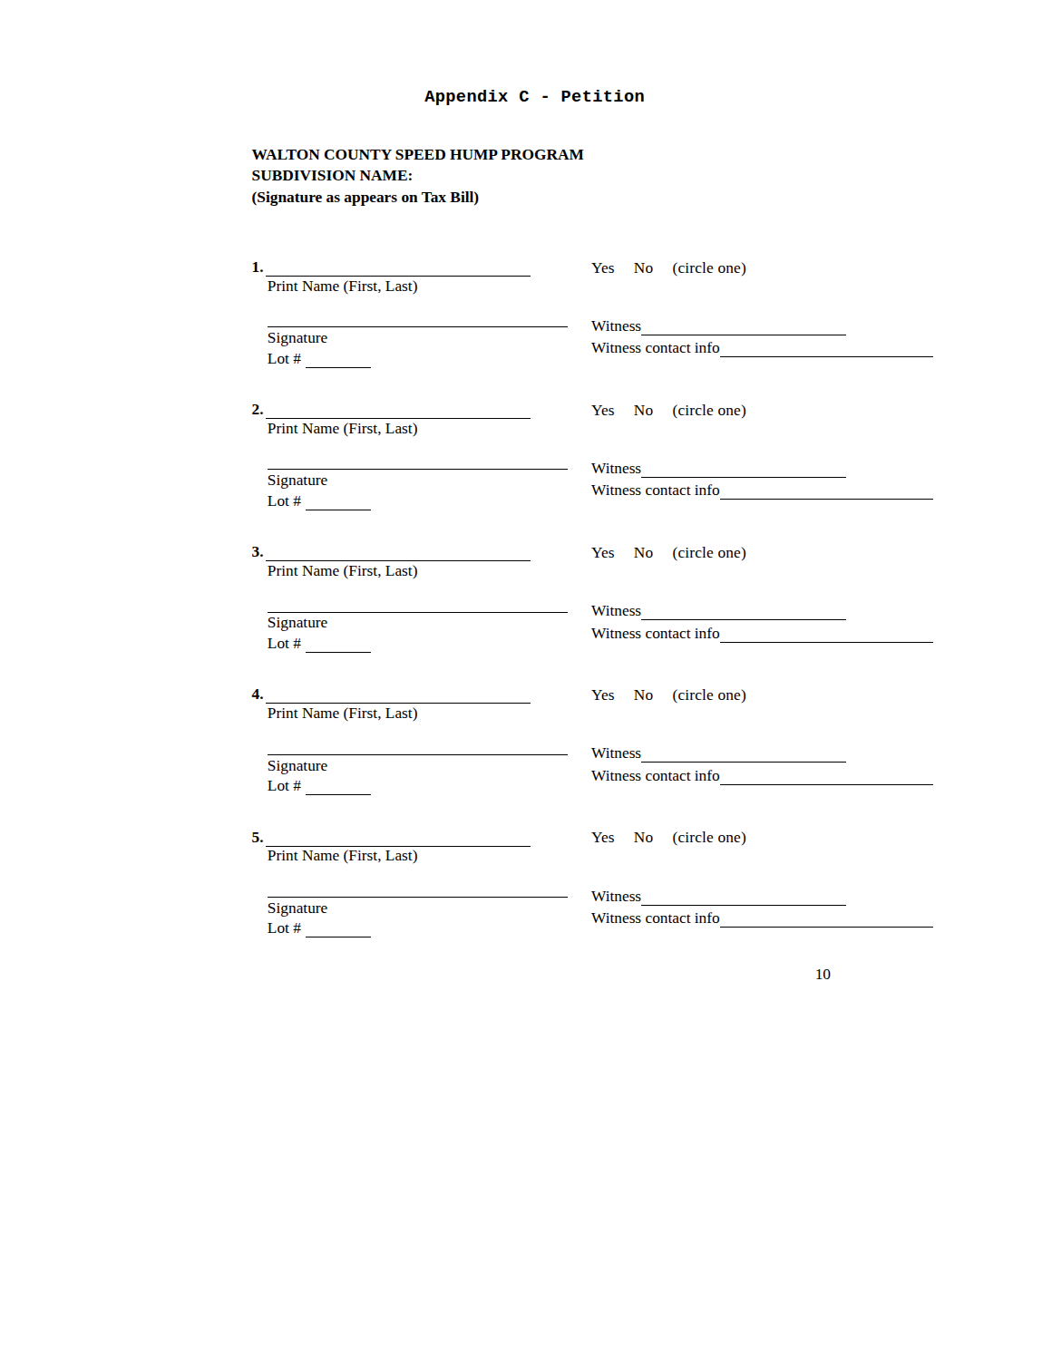Appendix C - Petition
WALTON COUNTY SPEED HUMP PROGRAM
SUBDIVISION NAME:
(Signature as appears on Tax Bill)
1.
Print Name (First, Last)
Signature
Lot #
Yes No (circle one)
Witness
Witness contact info
2.
Print Name (First, Last)
Signature
Lot #
Yes No (circle one)
Witness
Witness contact info
3.
Print Name (First, Last)
Signature
Lot #
Yes No (circle one)
Witness
Witness contact info
4.
Print Name (First, Last)
Signature
Lot #
Yes No (circle one)
Witness
Witness contact info
5.
Print Name (First, Last)
Signature
Lot #
Yes No (circle one)
Witness
Witness contact info
10